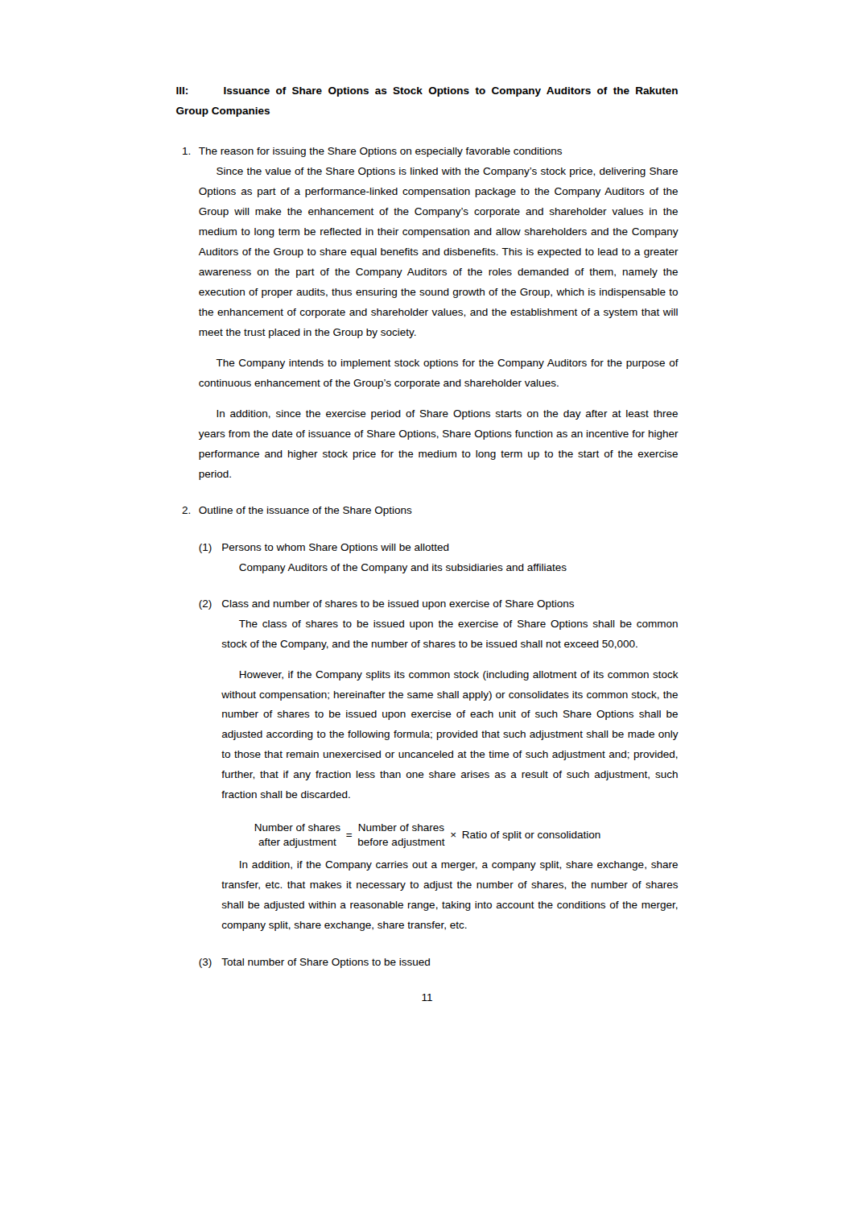III: Issuance of Share Options as Stock Options to Company Auditors of the Rakuten Group Companies
1.
The reason for issuing the Share Options on especially favorable conditions
Since the value of the Share Options is linked with the Company’s stock price, delivering Share Options as part of a performance-linked compensation package to the Company Auditors of the Group will make the enhancement of the Company’s corporate and shareholder values in the medium to long term be reflected in their compensation and allow shareholders and the Company Auditors of the Group to share equal benefits and disbenefits. This is expected to lead to a greater awareness on the part of the Company Auditors of the roles demanded of them, namely the execution of proper audits, thus ensuring the sound growth of the Group, which is indispensable to the enhancement of corporate and shareholder values, and the establishment of a system that will meet the trust placed in the Group by society.
The Company intends to implement stock options for the Company Auditors for the purpose of continuous enhancement of the Group’s corporate and shareholder values.
In addition, since the exercise period of Share Options starts on the day after at least three years from the date of issuance of Share Options, Share Options function as an incentive for higher performance and higher stock price for the medium to long term up to the start of the exercise period.
2.
Outline of the issuance of the Share Options
(1)
Persons to whom Share Options will be allotted
Company Auditors of the Company and its subsidiaries and affiliates
(2)
Class and number of shares to be issued upon exercise of Share Options
The class of shares to be issued upon the exercise of Share Options shall be common stock of the Company, and the number of shares to be issued shall not exceed 50,000.
However, if the Company splits its common stock (including allotment of its common stock without compensation; hereinafter the same shall apply) or consolidates its common stock, the number of shares to be issued upon exercise of each unit of such Share Options shall be adjusted according to the following formula; provided that such adjustment shall be made only to those that remain unexercised or uncanceled at the time of such adjustment and; provided, further, that if any fraction less than one share arises as a result of such adjustment, such fraction shall be discarded.
Number of shares
after adjustment = Number of shares
before adjustment × Ratio of split or consolidation
In addition, if the Company carries out a merger, a company split, share exchange, share transfer, etc. that makes it necessary to adjust the number of shares, the number of shares shall be adjusted within a reasonable range, taking into account the conditions of the merger, company split, share exchange, share transfer, etc.
(3)
Total number of Share Options to be issued
11